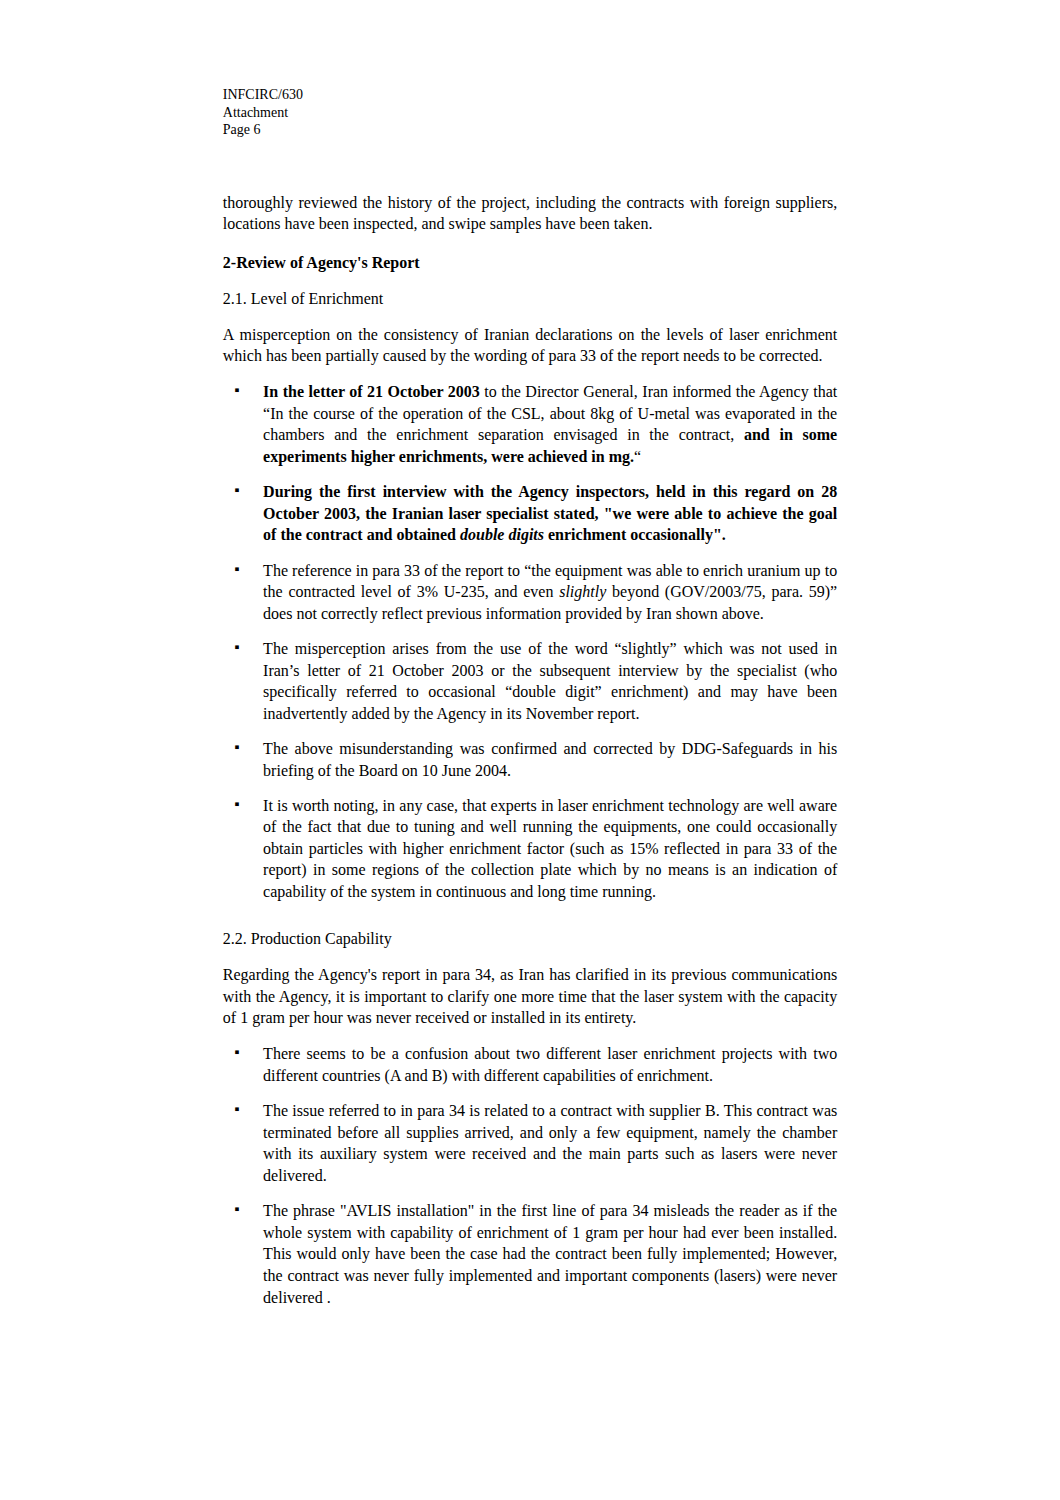INFCIRC/630
Attachment
Page 6
thoroughly reviewed the history of the project, including the contracts with foreign suppliers, locations have been inspected, and swipe samples have been taken.
2-Review of Agency's Report
2.1. Level of Enrichment
A misperception on the consistency of Iranian declarations on the levels of laser enrichment which has been partially caused by the wording of para 33 of the report needs to be corrected.
In the letter of 21 October 2003 to the Director General, Iran informed the Agency that “In the course of the operation of the CSL, about 8kg of U-metal was evaporated in the chambers and the enrichment separation envisaged in the contract, and in some experiments higher enrichments, were achieved in mg.“
During the first interview with the Agency inspectors, held in this regard on 28 October 2003, the Iranian laser specialist stated, "we were able to achieve the goal of the contract and obtained double digits enrichment occasionally".
The reference in para 33 of the report to “the equipment was able to enrich uranium up to the contracted level of 3% U-235, and even slightly beyond (GOV/2003/75, para. 59)” does not correctly reflect previous information provided by Iran shown above.
The misperception arises from the use of the word “slightly” which was not used in Iran’s letter of 21 October 2003 or the subsequent interview by the specialist (who specifically referred to occasional “double digit” enrichment) and may have been inadvertently added by the Agency in its November report.
The above misunderstanding was confirmed and corrected by DDG-Safeguards in his briefing of the Board on 10 June 2004.
It is worth noting, in any case, that experts in laser enrichment technology are well aware of the fact that due to tuning and well running the equipments, one could occasionally obtain particles with higher enrichment factor (such as 15% reflected in para 33 of the report) in some regions of the collection plate which by no means is an indication of capability of the system in continuous and long time running.
2.2. Production Capability
Regarding the Agency's report in para 34, as Iran has clarified in its previous communications with the Agency, it is important to clarify one more time that the laser system with the capacity of 1 gram per hour was never received or installed in its entirety.
There seems to be a confusion about two different laser enrichment projects with two different countries (A and B) with different capabilities of enrichment.
The issue referred to in para 34 is related to a contract with supplier B. This contract was terminated before all supplies arrived, and only a few equipment, namely the chamber with its auxiliary system were received and the main parts such as lasers were never delivered.
The phrase "AVLIS installation" in the first line of para 34 misleads the reader as if the whole system with capability of enrichment of 1 gram per hour had ever been installed. This would only have been the case had the contract been fully implemented; However, the contract was never fully implemented and important components (lasers) were never delivered .